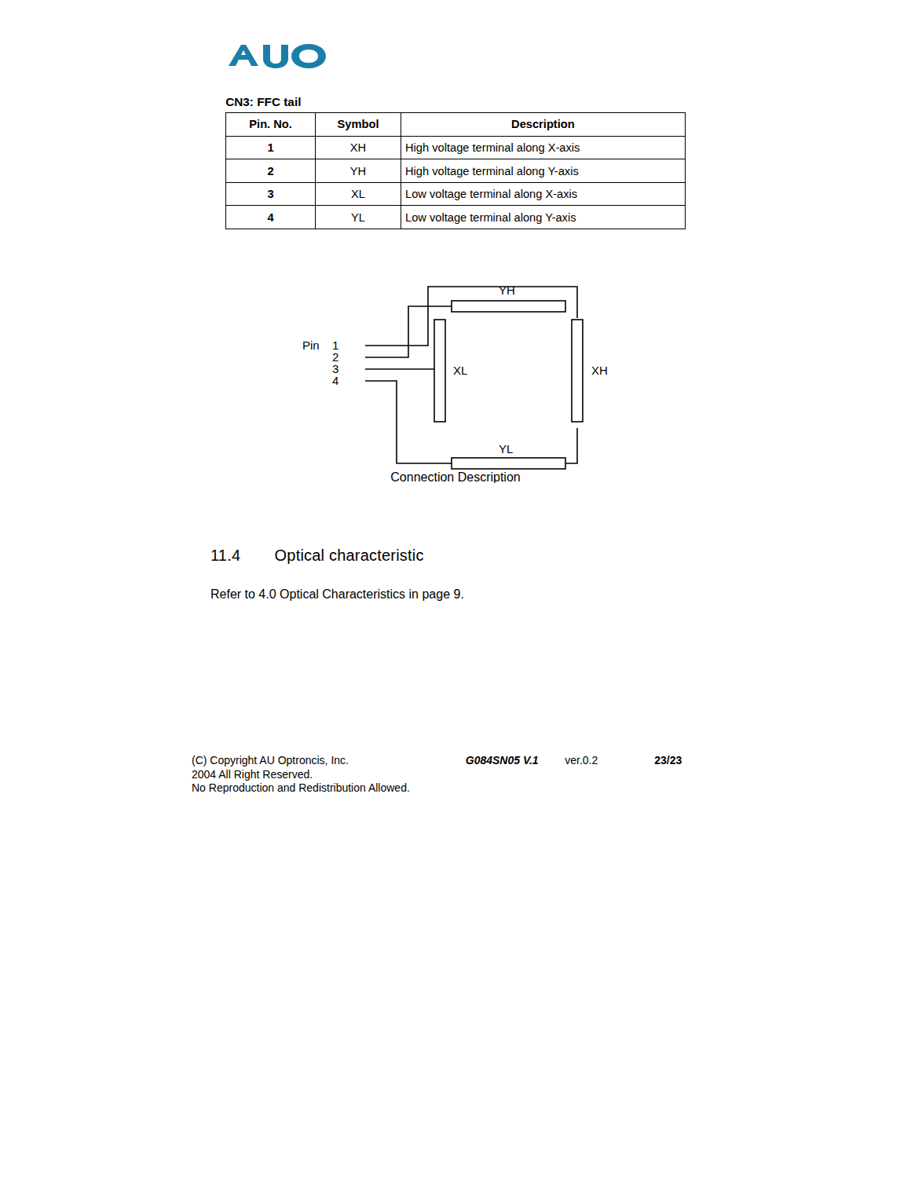CN3: FFC tail
| Pin. No. | Symbol | Description |
| --- | --- | --- |
| 1 | XH | High voltage terminal along X-axis |
| 2 | YH | High voltage terminal along Y-axis |
| 3 | XL | Low voltage terminal along X-axis |
| 4 | YL | Low voltage terminal along Y-axis |
Pin 1 2 3 4 YH YL XL XH Connection Description
11.4 Optical characteristic
Refer to 4.0 Optical Characteristics in page 9.
(C) Copyright AU Optroncis, Inc. G084SN05 V.1 ver.0.2 23/23
2004 All Right Reserved.
No Reproduction and Redistribution Allowed.